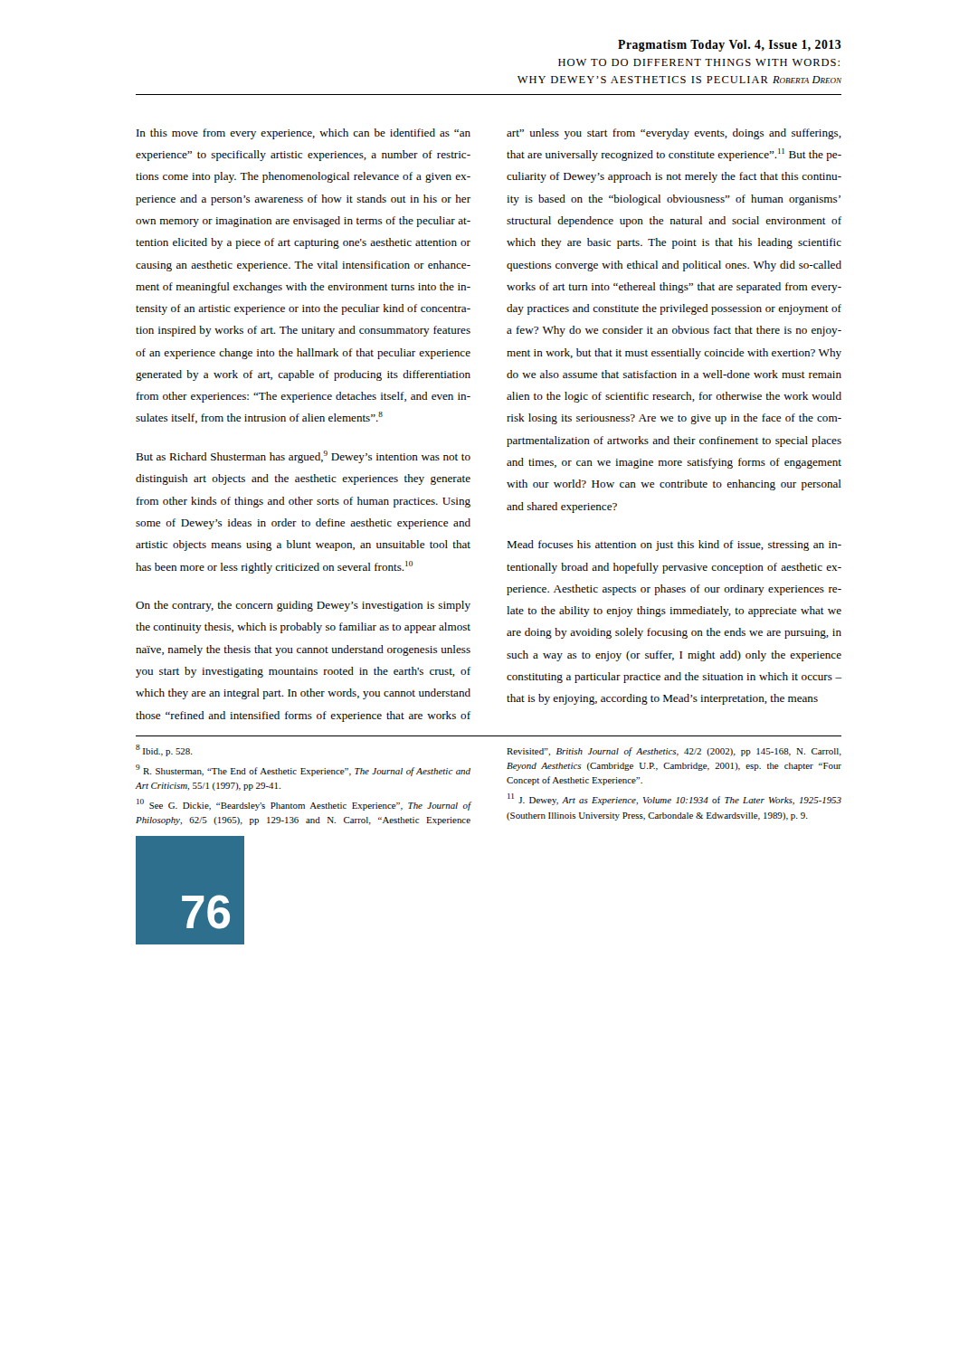Pragmatism Today Vol. 4, Issue 1, 2013
How to Do Different Things with Words:
Why Dewey’s Aesthetics is Peculiar Roberta Dreon
In this move from every experience, which can be identified as “an experience” to specifically artistic experiences, a number of restrictions come into play. The phenomenological relevance of a given experience and a person’s awareness of how it stands out in his or her own memory or imagination are envisaged in terms of the peculiar attention elicited by a piece of art capturing one's aesthetic attention or causing an aesthetic experience. The vital intensification or enhancement of meaningful exchanges with the environment turns into the intensity of an artistic experience or into the peculiar kind of concentration inspired by works of art. The unitary and consummatory features of an experience change into the hallmark of that peculiar experience generated by a work of art, capable of producing its differentiation from other experiences: “The experience detaches itself, and even insulates itself, from the intrusion of alien elements”.8
But as Richard Shusterman has argued,9 Dewey’s intention was not to distinguish art objects and the aesthetic experiences they generate from other kinds of things and other sorts of human practices. Using some of Dewey’s ideas in order to define aesthetic experience and artistic objects means using a blunt weapon, an unsuitable tool that has been more or less rightly criticized on several fronts.10
On the contrary, the concern guiding Dewey’s investigation is simply the continuity thesis, which is probably so familiar as to appear almost naïve, namely the thesis that you cannot understand orogenesis unless you start by investigating mountains rooted in the earth's crust, of which they are an integral part. In other words, you cannot understand those “refined and intensified forms of experience that are works of art” unless you start from “everyday events, doings and sufferings, that are universally recognized to constitute experience”.11 But the peculiarity of Dewey’s approach is not merely the fact that this continuity is based on the “biological obviousness” of human organisms’ structural dependence upon the natural and social environment of which they are basic parts. The point is that his leading scientific questions converge with ethical and political ones. Why did so-called works of art turn into “ethereal things” that are separated from everyday practices and constitute the privileged possession or enjoyment of a few? Why do we consider it an obvious fact that there is no enjoyment in work, but that it must essentially coincide with exertion? Why do we also assume that satisfaction in a well-done work must remain alien to the logic of scientific research, for otherwise the work would risk losing its seriousness? Are we to give up in the face of the compartmentalization of artworks and their confinement to special places and times, or can we imagine more satisfying forms of engagement with our world? How can we contribute to enhancing our personal and shared experience?
Mead focuses his attention on just this kind of issue, stressing an intentionally broad and hopefully pervasive conception of aesthetic experience. Aesthetic aspects or phases of our ordinary experiences relate to the ability to enjoy things immediately, to appreciate what we are doing by avoiding solely focusing on the ends we are pursuing, in such a way as to enjoy (or suffer, I might add) only the experience constituting a particular practice and the situation in which it occurs – that is by enjoying, according to Mead’s interpretation, the means
8 Ibid., p. 528.
9 R. Shusterman, “The End of Aesthetic Experience”, The Journal of Aesthetic and Art Criticism, 55/1 (1997), pp 29-41.
10 See G. Dickie, “Beardsley's Phantom Aesthetic Experience”, The Journal of Philosophy, 62/5 (1965), pp 129-136 and N. Carrol, “Aesthetic Experience Revisited”, British Journal of Aesthetics, 42/2 (2002), pp 145-168, N. Carroll, Beyond Aesthetics (Cambridge U.P., Cambridge, 2001), esp. the chapter “Four Concept of Aesthetic Experience”.
11 J. Dewey, Art as Experience, Volume 10:1934 of The Later Works, 1925-1953 (Southern Illinois University Press, Carbondale & Edwardsville, 1989), p. 9.
76